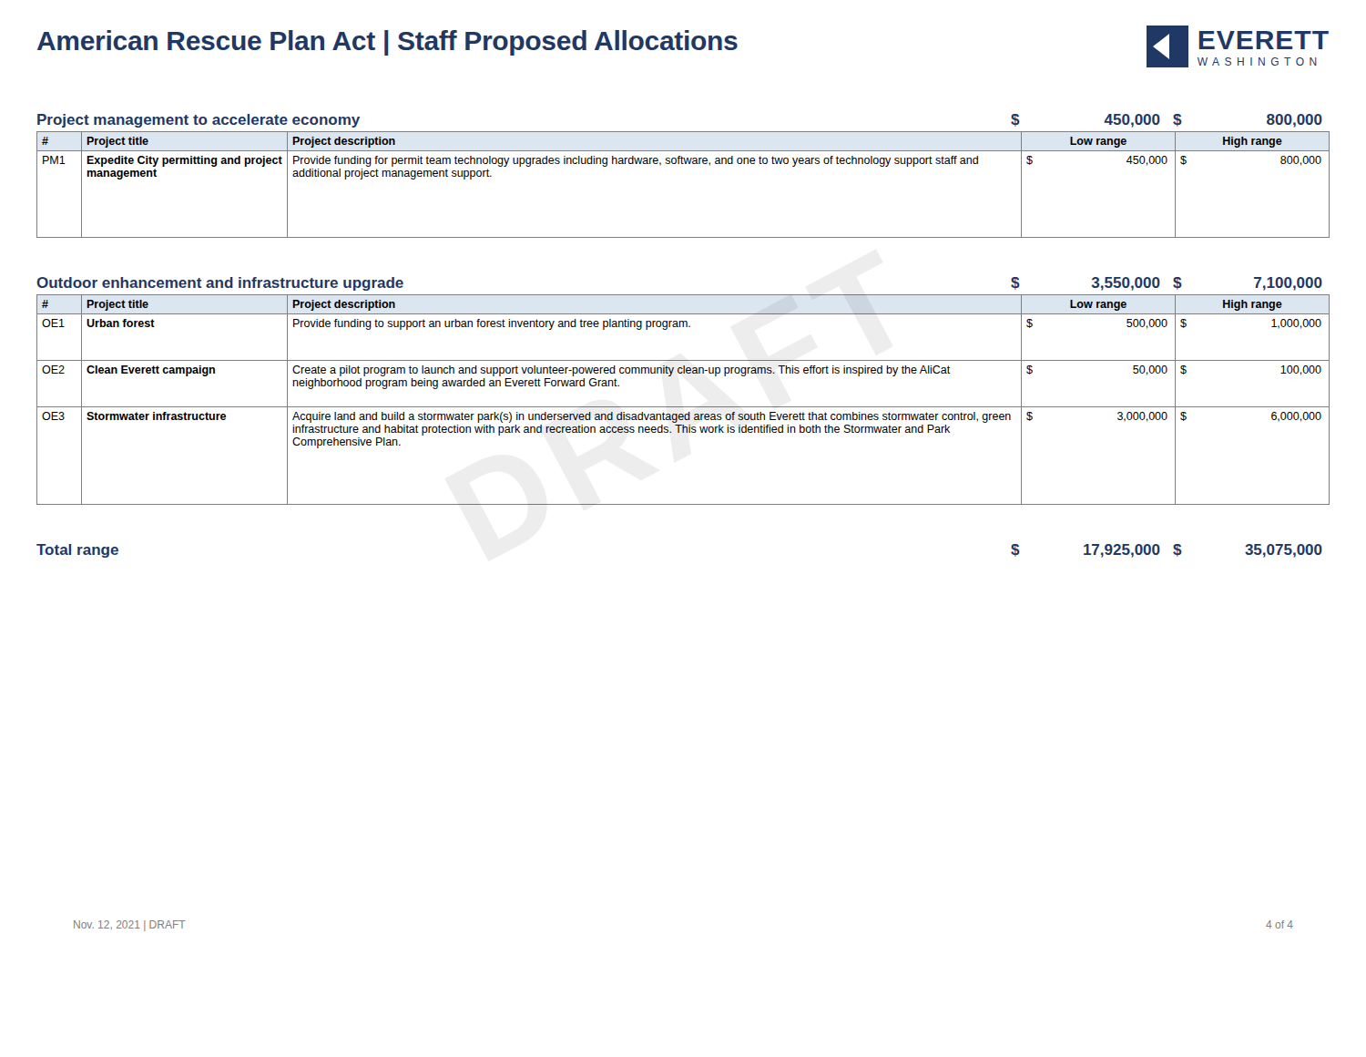DRAFT
American Rescue Plan Act | Staff Proposed Allocations
EVERETT
WASHINGTON
Project management to accelerate economy
$450,000
$800,000
| # | Project title | Project description | Low range | High range |
| --- | --- | --- | --- | --- |
| PM1 | Expedite City permitting and project management | Provide funding for permit team technology upgrades including hardware, software, and one to two years of technology support staff and additional project management support. | $ 450,000 | $ 800,000 |
Outdoor enhancement and infrastructure upgrade
$3,550,000
$7,100,000
| # | Project title | Project description | Low range | High range |
| --- | --- | --- | --- | --- |
| OE1 | Urban forest | Provide funding to support an urban forest inventory and tree planting program. | $ 500,000 | $ 1,000,000 |
| OE2 | Clean Everett campaign | Create a pilot program to launch and support volunteer-powered community clean-up programs. This effort is inspired by the AliCat neighborhood program being awarded an Everett Forward Grant. | $ 50,000 | $ 100,000 |
| OE3 | Stormwater infrastructure | Acquire land and build a stormwater park(s) in underserved and disadvantaged areas of south Everett that combines stormwater control, green infrastructure and habitat protection with park and recreation access needs. This work is identified in both the Stormwater and Park Comprehensive Plan. | $ 3,000,000 | $ 6,000,000 |
Total range
$17,925,000
$35,075,000
Nov. 12, 2021 | DRAFT
4 of 4